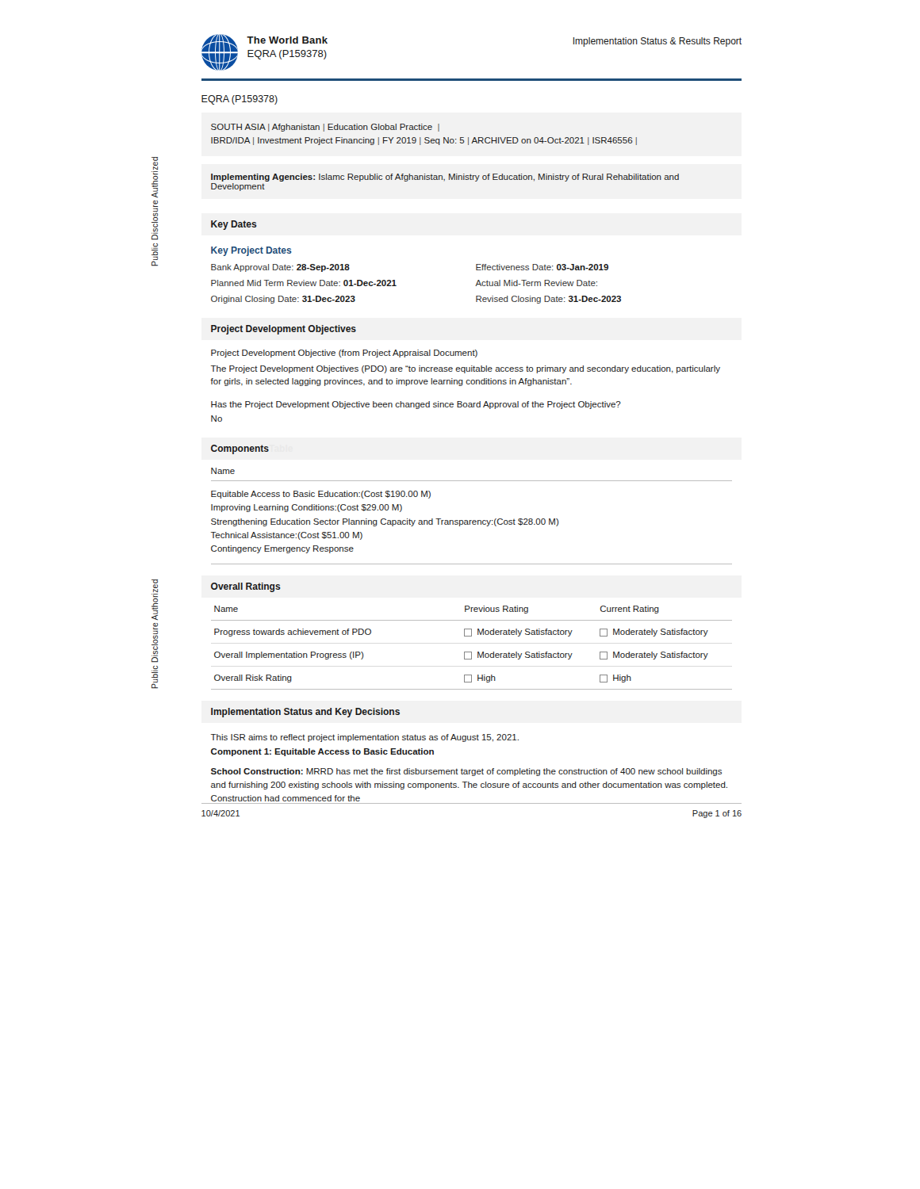Public Disclosure Authorized Public Disclosure Authorized
The World Bank
EQRA (P159378)
Implementation Status & Results Report
EQRA (P159378)
SOUTH ASIA | Afghanistan | Education Global Practice |
IBRD/IDA | Investment Project Financing | FY 2019 | Seq No: 5 | ARCHIVED on 04-Oct-2021 | ISR46556 |
Implementing Agencies: Islamc Republic of Afghanistan, Ministry of Education, Ministry of Rural Rehabilitation and Development
Key Dates
Key Project Dates
Bank Approval Date: 28-Sep-2018
Effectiveness Date: 03-Jan-2019
Planned Mid Term Review Date: 01-Dec-2021
Actual Mid-Term Review Date:
Original Closing Date: 31-Dec-2023
Revised Closing Date: 31-Dec-2023
Project Development Objectives
Project Development Objective (from Project Appraisal Document)
The Project Development Objectives (PDO) are “to increase equitable access to primary and secondary education, particularly for girls, in selected lagging provinces, and to improve learning conditions in Afghanistan”.
Has the Project Development Objective been changed since Board Approval of the Project Objective?
No
ComponentsTable
Name
Equitable Access to Basic Education:(Cost $190.00 M)
Improving Learning Conditions:(Cost $29.00 M)
Strengthening Education Sector Planning Capacity and Transparency:(Cost $28.00 M)
Technical Assistance:(Cost $51.00 M)
Contingency Emergency Response
Overall Ratings
| Name | Previous Rating | Current Rating |
| --- | --- | --- |
| Progress towards achievement of PDO | Moderately Satisfactory | Moderately Satisfactory |
| Overall Implementation Progress (IP) | Moderately Satisfactory | Moderately Satisfactory |
| Overall Risk Rating | High | High |
Implementation Status and Key Decisions
This ISR aims to reflect project implementation status as of August 15, 2021.
Component 1: Equitable Access to Basic Education
School Construction: MRRD has met the first disbursement target of completing the construction of 400 new school buildings and furnishing 200 existing schools with missing components. The closure of accounts and other documentation was completed. Construction had commenced for the
10/4/2021
Page 1 of 16